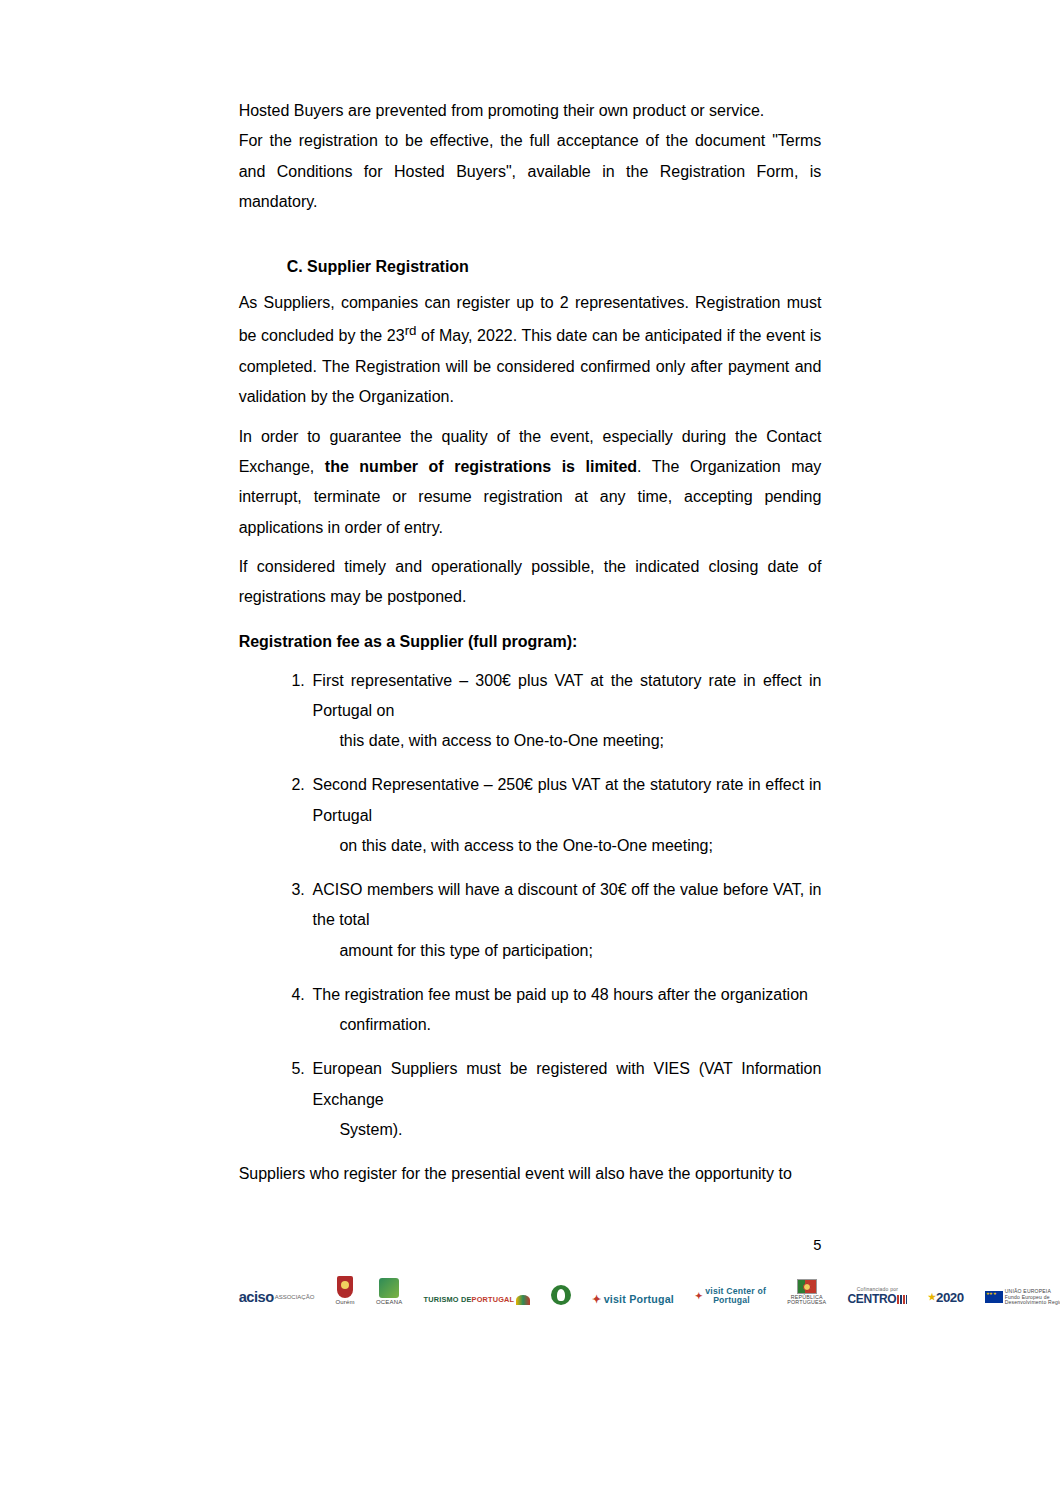Hosted Buyers are prevented from promoting their own product or service.
For the registration to be effective, the full acceptance of the document "Terms and Conditions for Hosted Buyers", available in the Registration Form, is mandatory.
C. Supplier Registration
As Suppliers, companies can register up to 2 representatives. Registration must be concluded by the 23rd of May, 2022. This date can be anticipated if the event is completed. The Registration will be considered confirmed only after payment and validation by the Organization.
In order to guarantee the quality of the event, especially during the Contact Exchange, the number of registrations is limited. The Organization may interrupt, terminate or resume registration at any time, accepting pending applications in order of entry.
If considered timely and operationally possible, the indicated closing date of registrations may be postponed.
Registration fee as a Supplier (full program):
First representative – 300€ plus VAT at the statutory rate in effect in Portugal on this date, with access to One-to-One meeting;
Second Representative – 250€ plus VAT at the statutory rate in effect in Portugal on this date, with access to the One-to-One meeting;
ACISO members will have a discount of 30€ off the value before VAT, in the total amount for this type of participation;
The registration fee must be paid up to 48 hours after the organization confirmation.
European Suppliers must be registered with VIES (VAT Information Exchange System).
Suppliers who register for the presential event will also have the opportunity to
5
acisoASSOCIAÇÃO
Ourém
OCEANA
TURISMO DE
PORTUGAL
✦visit Portugal
✦visit Center of
Portugal
REPÚBLICA
PORTUGUESA
Cofinanciado por
CENTRO
★2020
UNIÃO EUROPEIA
Fundo Europeu de
Desenvolvimento Regional